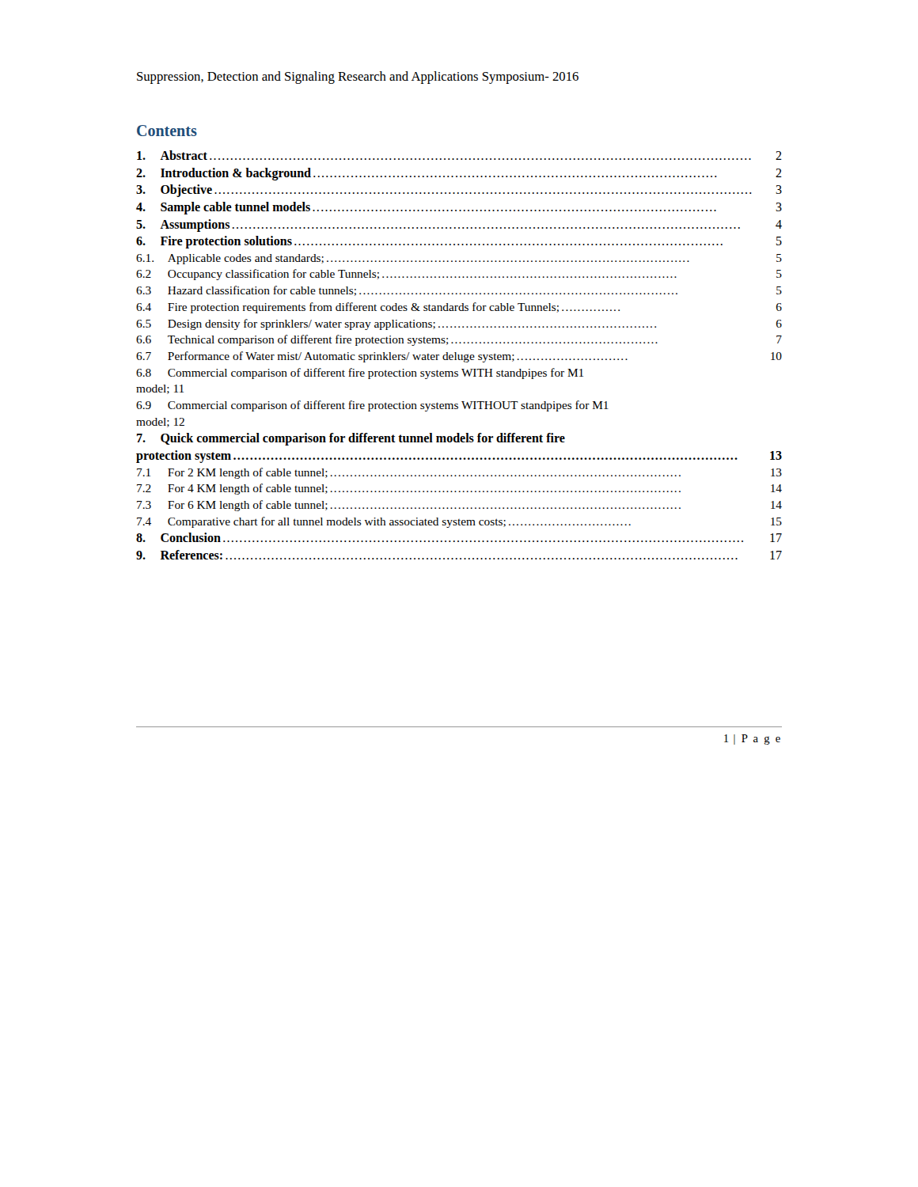Suppression, Detection and Signaling Research and Applications Symposium- 2016
Contents
1. Abstract .................................................................................................................................. 2
2. Introduction & background ................................................................................................. 2
3. Objective ................................................................................................................................. 3
4. Sample cable tunnel models ................................................................................................. 3
5. Assumptions .......................................................................................................................... 4
6. Fire protection solutions ....................................................................................................... 5
6.1. Applicable codes and standards; ........................................................................................... 5
6.2 Occupancy classification for cable Tunnels; .......................................................................... 5
6.3 Hazard classification for cable tunnels; ................................................................................ 5
6.4 Fire protection requirements from different codes & standards for cable Tunnels; ............... 6
6.5 Design density for sprinklers/ water spray applications; ....................................................... 6
6.6 Technical comparison of different fire protection systems; .................................................... 7
6.7 Performance of Water mist/ Automatic sprinklers/ water deluge system; ............................ 10
6.8 Commercial comparison of different fire protection systems WITH standpipes for M1
model; 11
6.9 Commercial comparison of different fire protection systems WITHOUT standpipes for M1
model; 12
7. Quick commercial comparison for different tunnel models for different fire protection system ......................................................................................................................... 13
7.1 For 2 KM length of cable tunnel; ........................................................................................ 13
7.2 For 4 KM length of cable tunnel; ........................................................................................ 14
7.3 For 6 KM length of cable tunnel; ........................................................................................ 14
7.4 Comparative chart for all tunnel models with associated system costs; ............................... 15
8. Conclusion ............................................................................................................................. 17
9. References: ........................................................................................................................... 17
1 | P a g e